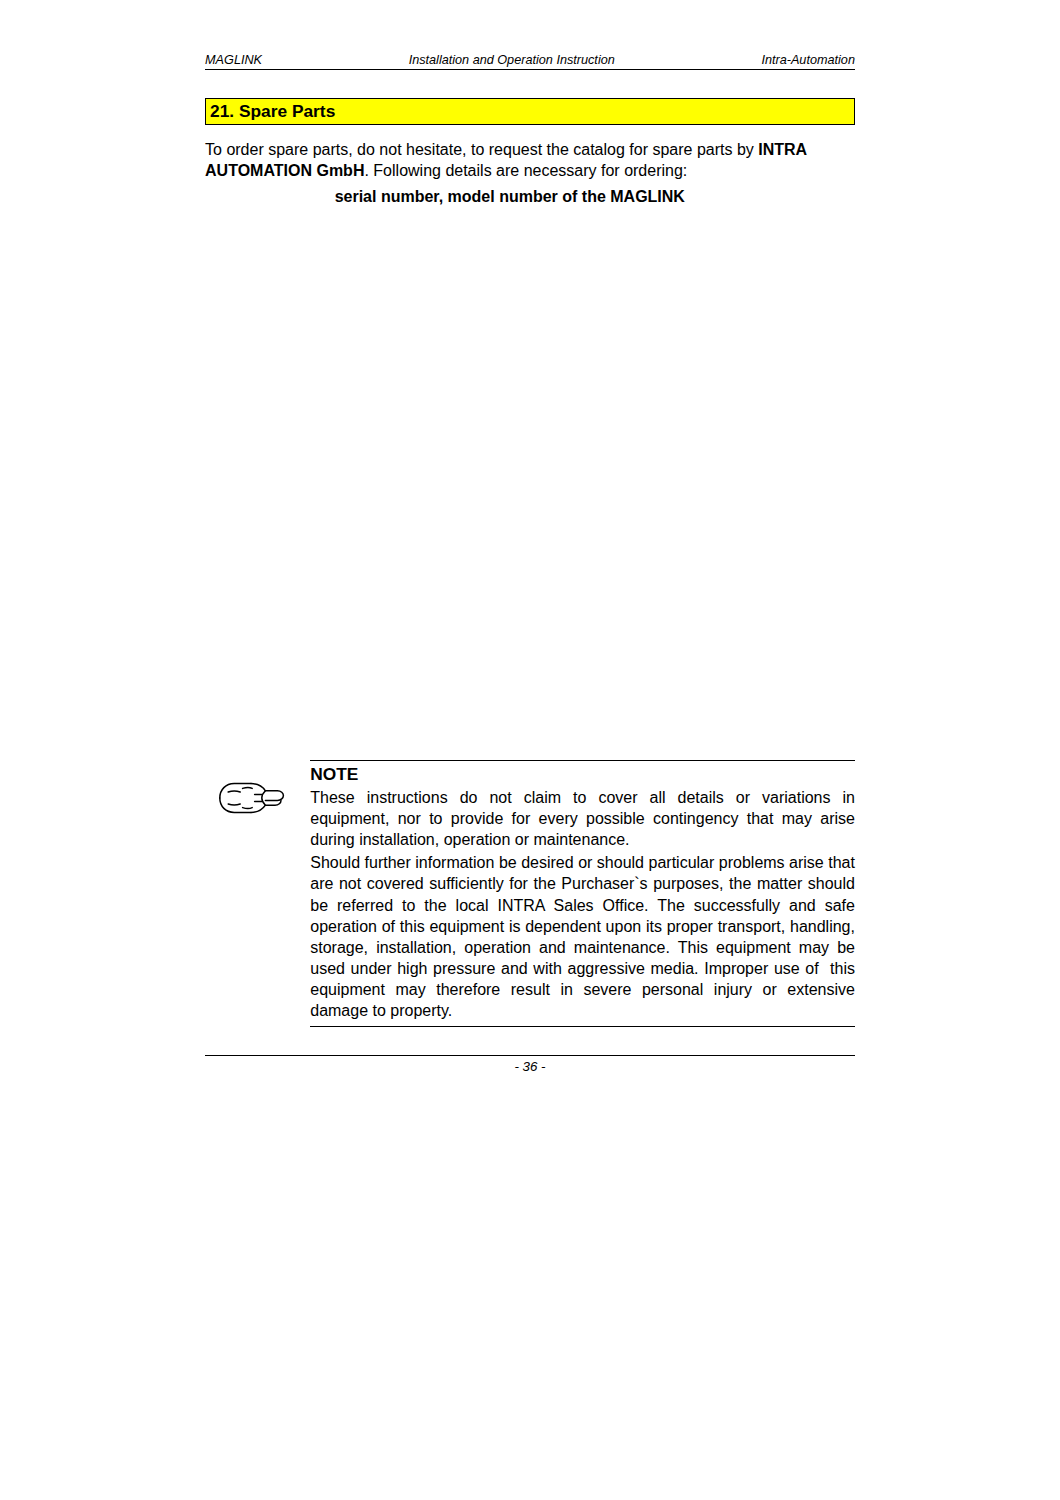MAGLINK Installation and Operation Instruction Intra-Automation
21. Spare Parts
To order spare parts, do not hesitate, to request the catalog for spare parts by INTRA AUTOMATION GmbH. Following details are necessary for ordering:
serial number, model number of the MAGLINK
NOTE
These instructions do not claim to cover all details or variations in equipment, nor to provide for every possible contingency that may arise during installation, operation or maintenance.
Should further information be desired or should particular problems arise that are not covered sufficiently for the Purchaser`s purposes, the matter should be referred to the local INTRA Sales Office. The successfully and safe operation of this equipment is dependent upon its proper transport, handling, storage, installation, operation and maintenance. This equipment may be used under high pressure and with aggressive media. Improper use of this equipment may therefore result in severe personal injury or extensive damage to property.
- 36 -